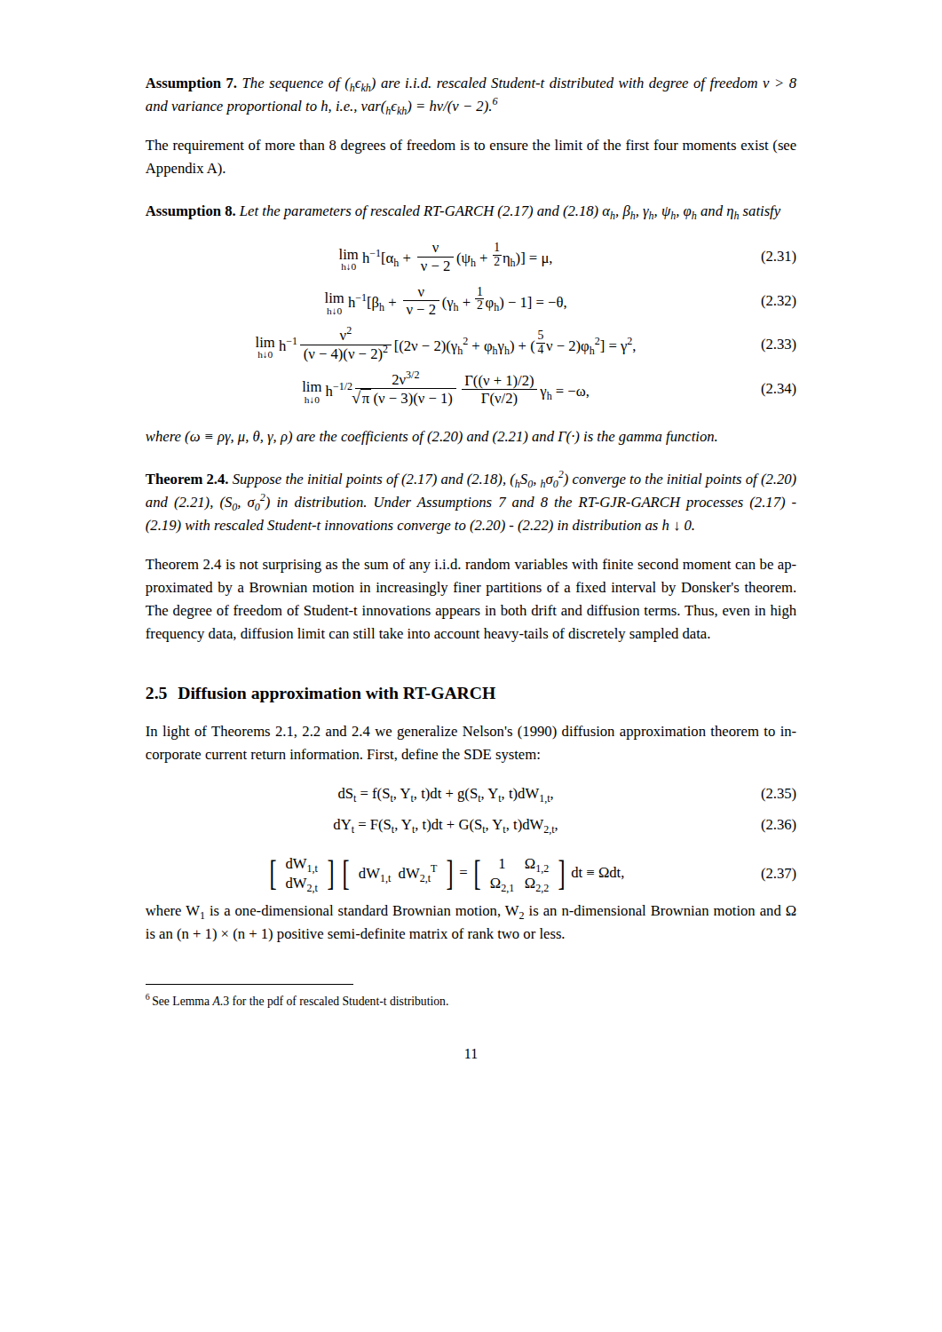Assumption 7. The sequence of (hϵkh) are i.i.d. rescaled Student-t distributed with degree of freedom ν > 8 and variance proportional to h, i.e., var(hϵkh) = hν/(ν − 2).6
The requirement of more than 8 degrees of freedom is to ensure the limit of the first four moments exist (see Appendix A).
Assumption 8. Let the parameters of rescaled RT-GARCH (2.17) and (2.18) αh, βh, γh, ψh, φh and ηh satisfy
lim h↓0h−1[αh + νν − 2(ψh + 12ηh)] = μ,
(2.31)
lim h↓0h−1[βh + νν − 2(γh + 12φh) − 1] = −θ,
(2.32)
lim h↓0h−1ν2(ν − 4)(ν − 2)2[(2ν − 2)(γh2 + φhγh) + (54ν − 2)φh2] = γ2,
(2.33)
lim h↓0h−1/22ν3/2 π(ν − 3)(ν − 1) Γ((ν + 1)/2) Γ(ν/2) γh = −ω,
(2.34)
where (ω ≡ ργ, μ, θ, γ, ρ) are the coefficients of (2.20) and (2.21) and Γ(·) is the gamma function.
Theorem 2.4. Suppose the initial points of (2.17) and (2.18), (hS0, hσ02) converge to the initial points of (2.20) and (2.21), (S0, σ02) in distribution. Under Assumptions 7 and 8 the RT-GJR-GARCH processes (2.17) - (2.19) with rescaled Student-t innovations converge to (2.20) - (2.22) in distribution as h ↓ 0.
Theorem 2.4 is not surprising as the sum of any i.i.d. random variables with finite second moment can be approximated by a Brownian motion in increasingly finer partitions of a fixed interval by Donsker's theorem. The degree of freedom of Student-t innovations appears in both drift and diffusion terms. Thus, even in high frequency data, diffusion limit can still take into account heavy-tails of discretely sampled data.
2.5 Diffusion approximation with RT-GARCH
In light of Theorems 2.1, 2.2 and 2.4 we generalize Nelson's (1990) diffusion approximation theorem to incorporate current return information. First, define the SDE system:
dSt = f(St, Yt, t)dt + g(St, Yt, t)dW1,t,
(2.35)
dYt = F(St, Yt, t)dt + G(St, Yt, t)dW2,t,
(2.36)
[
| dW 1,t |
| dW 2,t |
] [
| dW 1,t dW 2,t T |
] = [
| 1 | Ω 1,2 |
| Ω 2,1 | Ω 2,2 |
] dt ≡ Ωdt,
(2.37)
where W1 is a one-dimensional standard Brownian motion, W2 is an n-dimensional Brownian motion and Ω is an (n + 1) × (n + 1) positive semi-definite matrix of rank two or less.
6See Lemma A.3 for the pdf of rescaled Student-t distribution.
11